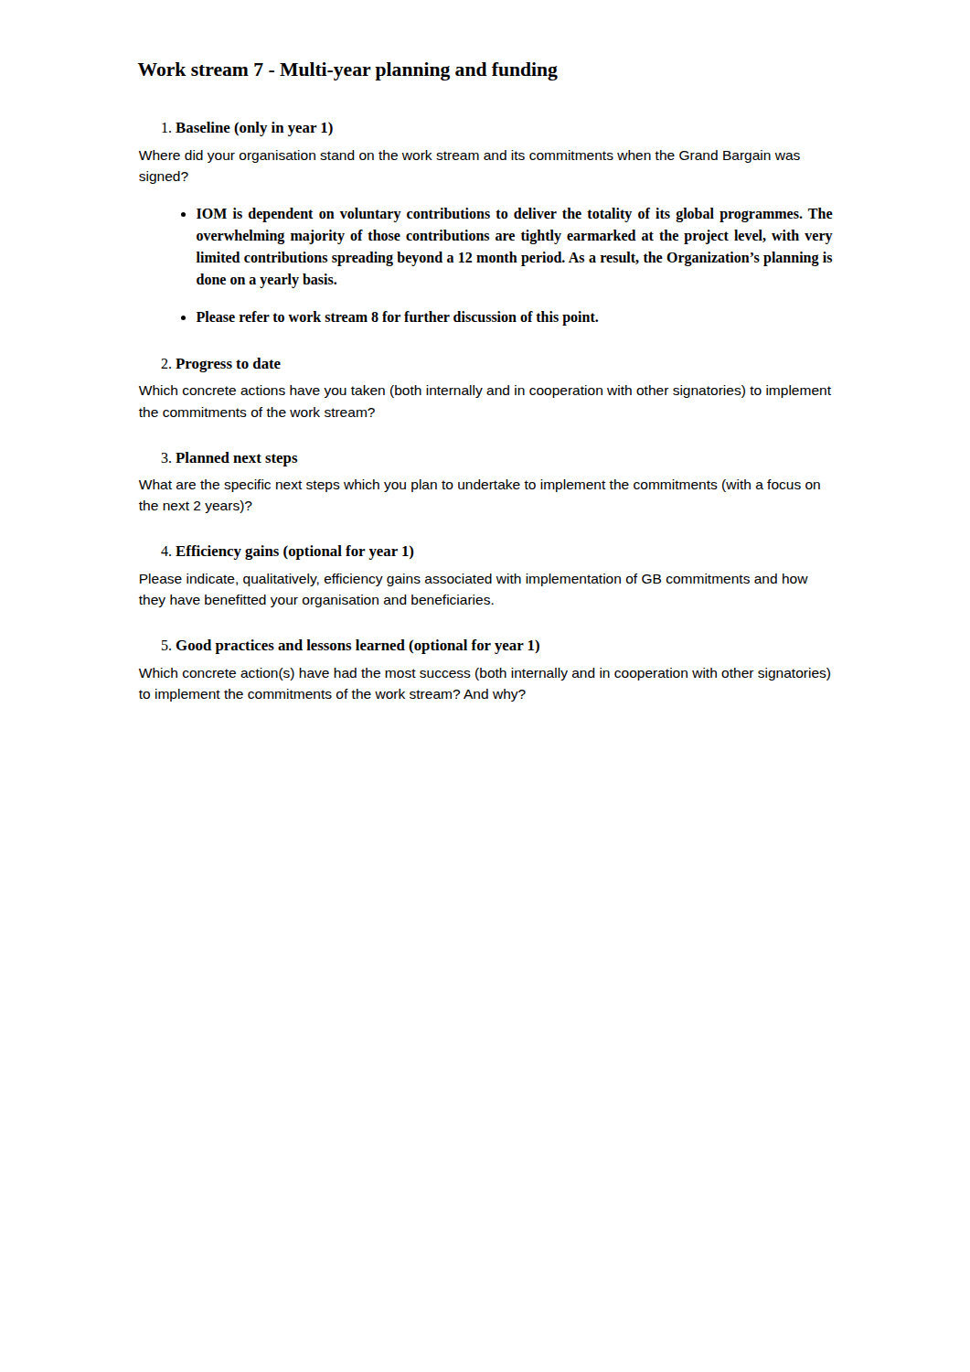Work stream 7 - Multi-year planning and funding
Baseline (only in year 1)
Where did your organisation stand on the work stream and its commitments when the Grand Bargain was signed?
IOM is dependent on voluntary contributions to deliver the totality of its global programmes. The overwhelming majority of those contributions are tightly earmarked at the project level, with very limited contributions spreading beyond a 12 month period. As a result, the Organization’s planning is done on a yearly basis.
Please refer to work stream 8 for further discussion of this point.
Progress to date
Which concrete actions have you taken (both internally and in cooperation with other signatories) to implement the commitments of the work stream?
Planned next steps
What are the specific next steps which you plan to undertake to implement the commitments (with a focus on the next 2 years)?
Efficiency gains (optional for year 1)
Please indicate, qualitatively, efficiency gains associated with implementation of GB commitments and how they have benefitted your organisation and beneficiaries.
Good practices and lessons learned (optional for year 1)
Which concrete action(s) have had the most success (both internally and in cooperation with other signatories) to implement the commitments of the work stream? And why?